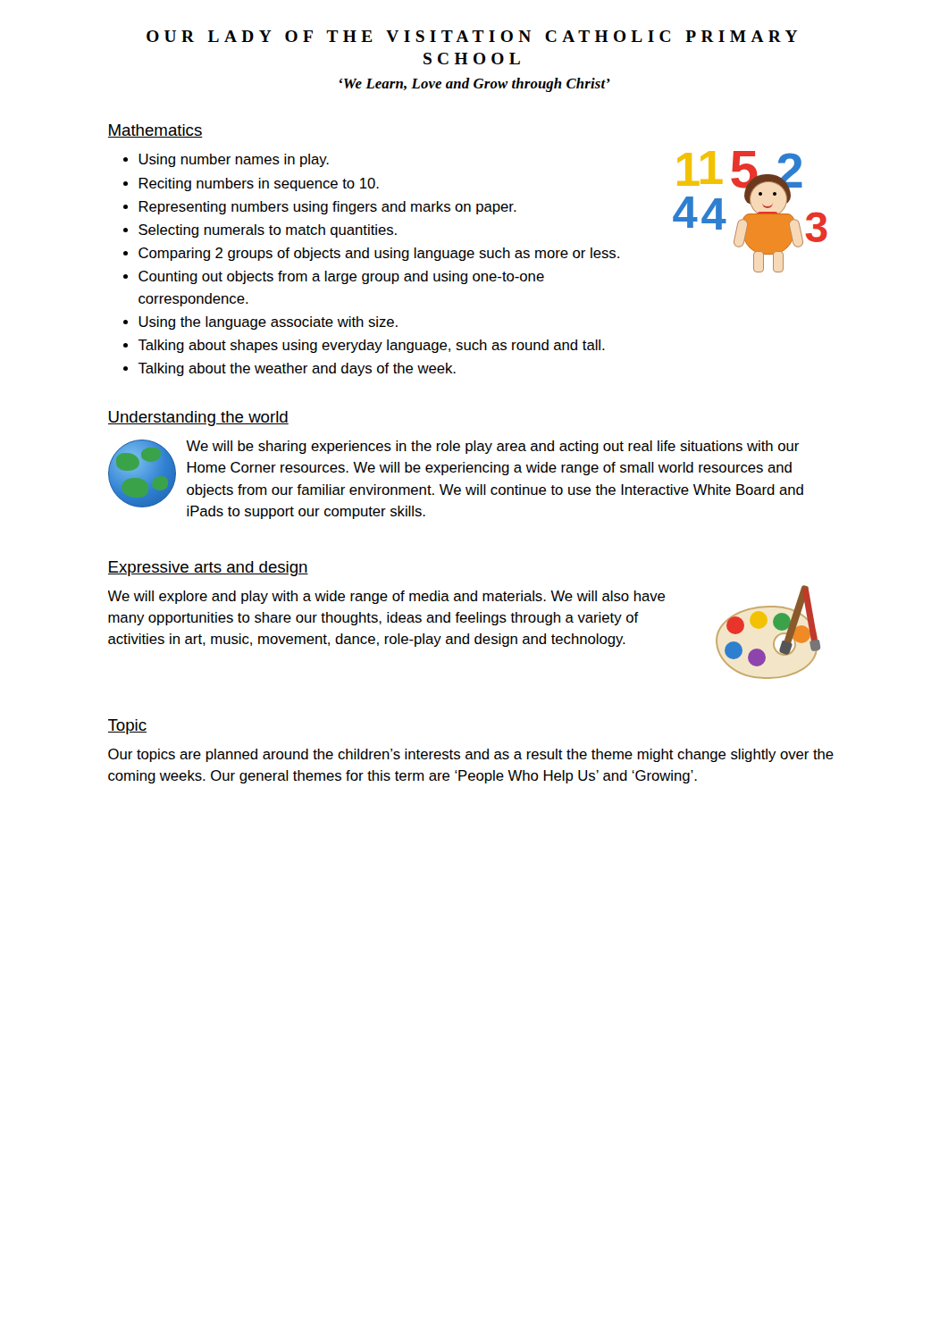Our Lady of the Visitation Catholic Primary School
‘We Learn, Love and Grow through Christ’
Mathematics
1 1 5 2 4 4 3
Using number names in play.
Reciting numbers in sequence to 10.
Representing numbers using fingers and marks on paper.
Selecting numerals to match quantities.
Comparing 2 groups of objects and using language such as more or less.
Counting out objects from a large group and using one-to-one correspondence.
Using the language associate with size.
Talking about shapes using everyday language, such as round and tall.
Talking about the weather and days of the week.
Understanding the world
We will be sharing experiences in the role play area and acting out real life situations with our Home Corner resources. We will be experiencing a wide range of small world resources and objects from our familiar environment. We will continue to use the Interactive White Board and iPads to support our computer skills.
Expressive arts and design
We will explore and play with a wide range of media and materials. We will also have many opportunities to share our thoughts, ideas and feelings through a variety of activities in art, music, movement, dance, role-play and design and technology.
Topic
Our topics are planned around the children’s interests and as a result the theme might change slightly over the coming weeks. Our general themes for this term are ‘People Who Help Us’ and ‘Growing’.